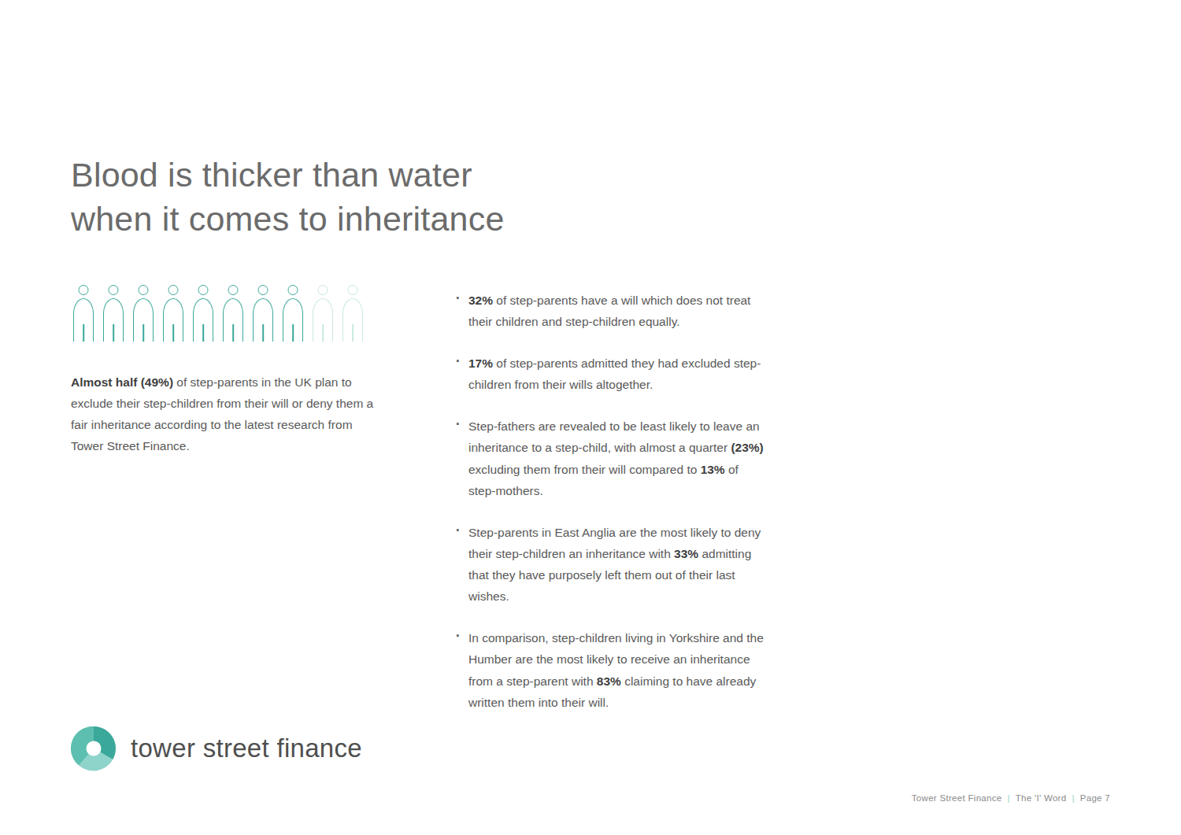Blood is thicker than water
when it comes to inheritance
Almost half (49%) of step-parents in the UK plan to exclude their step-children from their will or deny them a fair inheritance according to the latest research from Tower Street Finance.
32% of step-parents have a will which does not treat their children and step-children equally.
17% of step-parents admitted they had excluded step-children from their wills altogether.
Step-fathers are revealed to be least likely to leave an inheritance to a step-child, with almost a quarter (23%) excluding them from their will compared to 13% of step-mothers.
Step-parents in East Anglia are the most likely to deny their step-children an inheritance with 33% admitting that they have purposely left them out of their last wishes.
In comparison, step-children living in Yorkshire and the Humber are the most likely to receive an inheritance from a step-parent with 83% claiming to have already written them into their will.
tower street finance
Tower Street Finance|The 'I' Word|Page 7